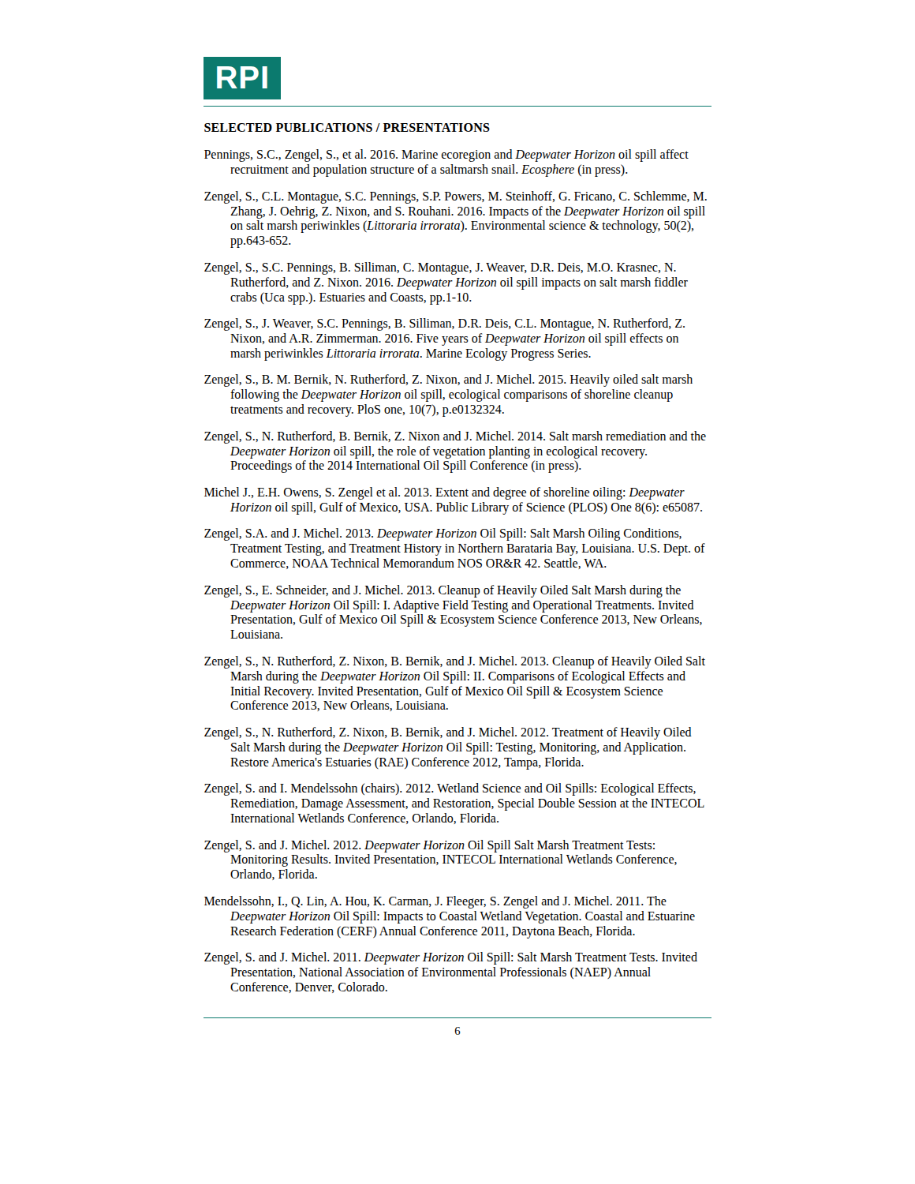RPI
SELECTED PUBLICATIONS / PRESENTATIONS
Pennings, S.C., Zengel, S., et al. 2016. Marine ecoregion and Deepwater Horizon oil spill affect recruitment and population structure of a saltmarsh snail. Ecosphere (in press).
Zengel, S., C.L. Montague, S.C. Pennings, S.P. Powers, M. Steinhoff, G. Fricano, C. Schlemme, M. Zhang, J. Oehrig, Z. Nixon, and S. Rouhani. 2016. Impacts of the Deepwater Horizon oil spill on salt marsh periwinkles (Littoraria irrorata). Environmental science & technology, 50(2), pp.643-652.
Zengel, S., S.C. Pennings, B. Silliman, C. Montague, J. Weaver, D.R. Deis, M.O. Krasnec, N. Rutherford, and Z. Nixon. 2016. Deepwater Horizon oil spill impacts on salt marsh fiddler crabs (Uca spp.). Estuaries and Coasts, pp.1-10.
Zengel, S., J. Weaver, S.C. Pennings, B. Silliman, D.R. Deis, C.L. Montague, N. Rutherford, Z. Nixon, and A.R. Zimmerman. 2016. Five years of Deepwater Horizon oil spill effects on marsh periwinkles Littoraria irrorata. Marine Ecology Progress Series.
Zengel, S., B. M. Bernik, N. Rutherford, Z. Nixon, and J. Michel. 2015. Heavily oiled salt marsh following the Deepwater Horizon oil spill, ecological comparisons of shoreline cleanup treatments and recovery. PloS one, 10(7), p.e0132324.
Zengel, S., N. Rutherford, B. Bernik, Z. Nixon and J. Michel. 2014. Salt marsh remediation and the Deepwater Horizon oil spill, the role of vegetation planting in ecological recovery. Proceedings of the 2014 International Oil Spill Conference (in press).
Michel J., E.H. Owens, S. Zengel et al. 2013. Extent and degree of shoreline oiling: Deepwater Horizon oil spill, Gulf of Mexico, USA. Public Library of Science (PLOS) One 8(6): e65087.
Zengel, S.A. and J. Michel. 2013. Deepwater Horizon Oil Spill: Salt Marsh Oiling Conditions, Treatment Testing, and Treatment History in Northern Barataria Bay, Louisiana. U.S. Dept. of Commerce, NOAA Technical Memorandum NOS OR&R 42. Seattle, WA.
Zengel, S., E. Schneider, and J. Michel. 2013. Cleanup of Heavily Oiled Salt Marsh during the Deepwater Horizon Oil Spill: I. Adaptive Field Testing and Operational Treatments. Invited Presentation, Gulf of Mexico Oil Spill & Ecosystem Science Conference 2013, New Orleans, Louisiana.
Zengel, S., N. Rutherford, Z. Nixon, B. Bernik, and J. Michel. 2013. Cleanup of Heavily Oiled Salt Marsh during the Deepwater Horizon Oil Spill: II. Comparisons of Ecological Effects and Initial Recovery. Invited Presentation, Gulf of Mexico Oil Spill & Ecosystem Science Conference 2013, New Orleans, Louisiana.
Zengel, S., N. Rutherford, Z. Nixon, B. Bernik, and J. Michel. 2012. Treatment of Heavily Oiled Salt Marsh during the Deepwater Horizon Oil Spill: Testing, Monitoring, and Application. Restore America's Estuaries (RAE) Conference 2012, Tampa, Florida.
Zengel, S. and I. Mendelssohn (chairs). 2012. Wetland Science and Oil Spills: Ecological Effects, Remediation, Damage Assessment, and Restoration, Special Double Session at the INTECOL International Wetlands Conference, Orlando, Florida.
Zengel, S. and J. Michel. 2012. Deepwater Horizon Oil Spill Salt Marsh Treatment Tests: Monitoring Results. Invited Presentation, INTECOL International Wetlands Conference, Orlando, Florida.
Mendelssohn, I., Q. Lin, A. Hou, K. Carman, J. Fleeger, S. Zengel and J. Michel. 2011. The Deepwater Horizon Oil Spill: Impacts to Coastal Wetland Vegetation. Coastal and Estuarine Research Federation (CERF) Annual Conference 2011, Daytona Beach, Florida.
Zengel, S. and J. Michel. 2011. Deepwater Horizon Oil Spill: Salt Marsh Treatment Tests. Invited Presentation, National Association of Environmental Professionals (NAEP) Annual Conference, Denver, Colorado.
6